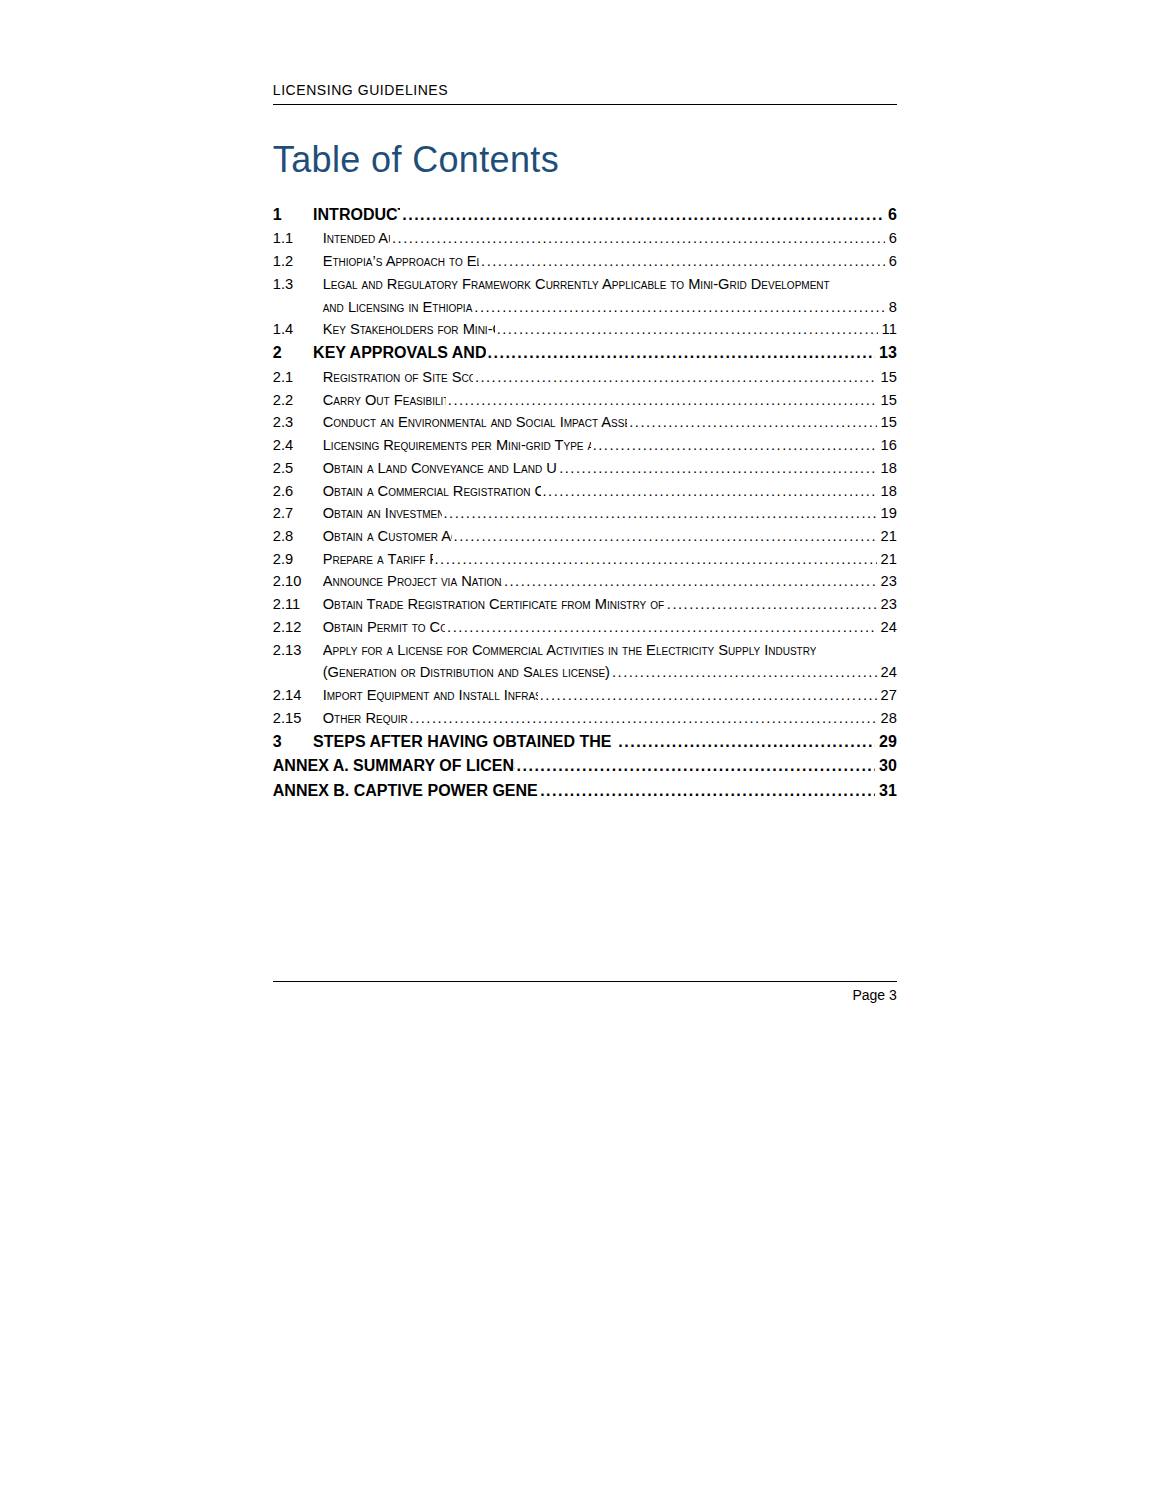LICENSING GUIDELINES
Table of Contents
1 INTRODUCTION .................................................................................................................. 6
1.1 Intended Audience ................................................................................................................................................. 6
1.2 Ethiopia’s Approach to Electrification ............................................................................................................. 6
1.3 Legal and Regulatory Framework Currently Applicable to Mini-Grid Development
and Licensing in Ethiopia ......................................................................................................................... 8
1.4 Key Stakeholders for Mini-Grid Licensing ....................................................................................................... 11
2 KEY APPROVALS AND STEPS ....................................................................................... 13
2.1 Registration of Site Scoping Visit ..................................................................................................... 15
2.2 Carry Out Feasibility Study ............................................................................................................. 15
2.3 Conduct an Environmental and Social Impact Assessment ................................................... 15
2.4 Licensing Requirements per Mini-grid Type and Class .............................................................. 16
2.5 Obtain a Land Conveyance and Land Use Permit ....................................................................... 18
2.6 Obtain a Commercial Registration Certificate ............................................................................. 18
2.7 Obtain an Investment Permit ................................................................................................................. 19
2.8 Obtain a Customer Agreement ............................................................................................................. 21
2.9 Prepare a Tariff Proposal ....................................................................................................................... 21
2.10 Announce Project via National Avenue ......................................................................................... 23
2.11 Obtain Trade Registration Certificate from Ministry of Trade .......................................... 23
2.12 Obtain Permit to Construct ............................................................................................................. 24
2.13 Apply for a License for Commercial Activities in the Electricity Supply Industry
(Generation or Distribution and Sales license) ........................................................................... 24
2.14 Import Equipment and Install Infrastructure ............................................................................. 27
2.15 Other Requirements ............................................................................................................................. 28
3 STEPS AFTER HAVING OBTAINED THE LICENSE ..................................................... 29
ANNEX A. SUMMARY OF LICENSE FEES ............................................................................. 30
ANNEX B. CAPTIVE POWER GENERATION ..................................................................... 31
Page 3